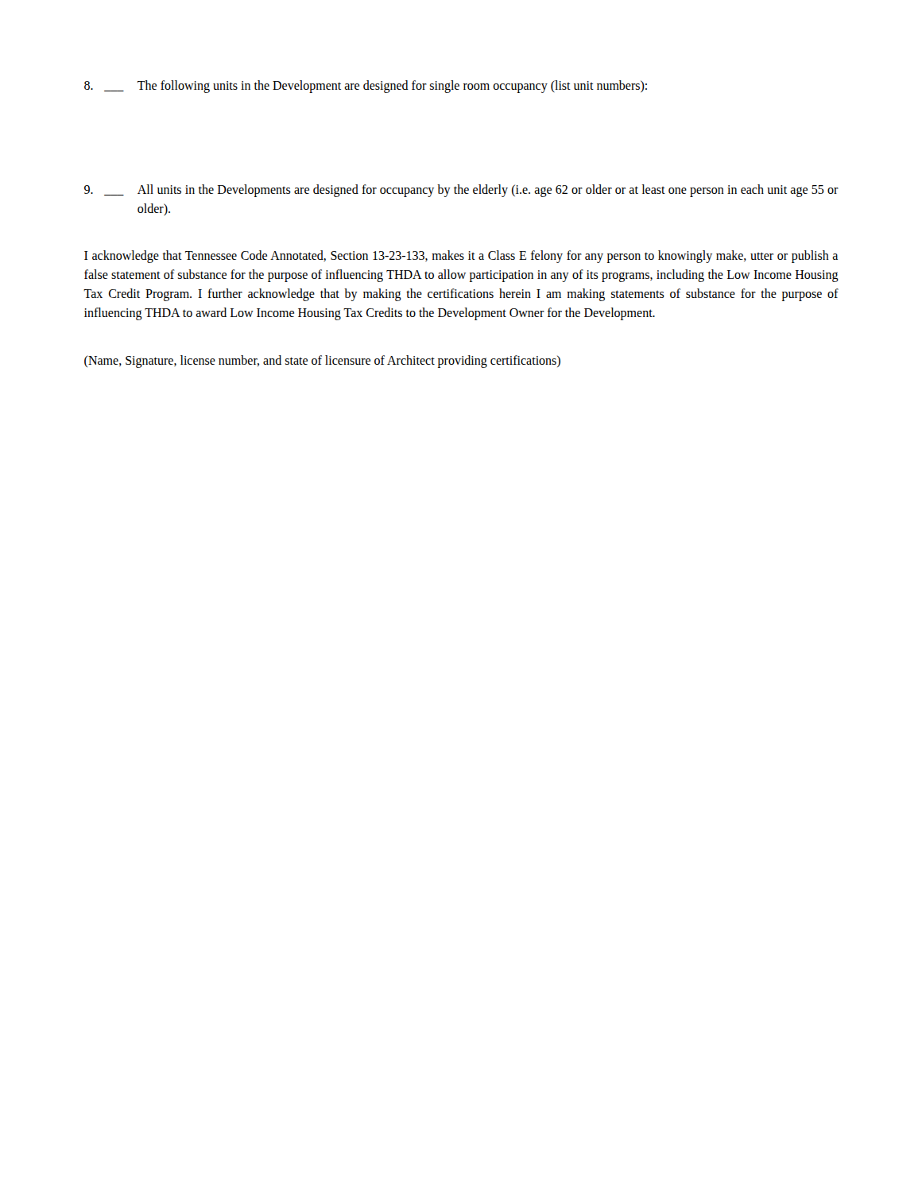8.___ The following units in the Development are designed for single room occupancy (list unit numbers):
9.___ All units in the Developments are designed for occupancy by the elderly (i.e. age 62 or older or at least one person in each unit age 55 or older).
I acknowledge that Tennessee Code Annotated, Section 13-23-133, makes it a Class E felony for any person to knowingly make, utter or publish a false statement of substance for the purpose of influencing THDA to allow participation in any of its programs, including the Low Income Housing Tax Credit Program. I further acknowledge that by making the certifications herein I am making statements of substance for the purpose of influencing THDA to award Low Income Housing Tax Credits to the Development Owner for the Development.
(Name, Signature, license number, and state of licensure of Architect providing certifications)